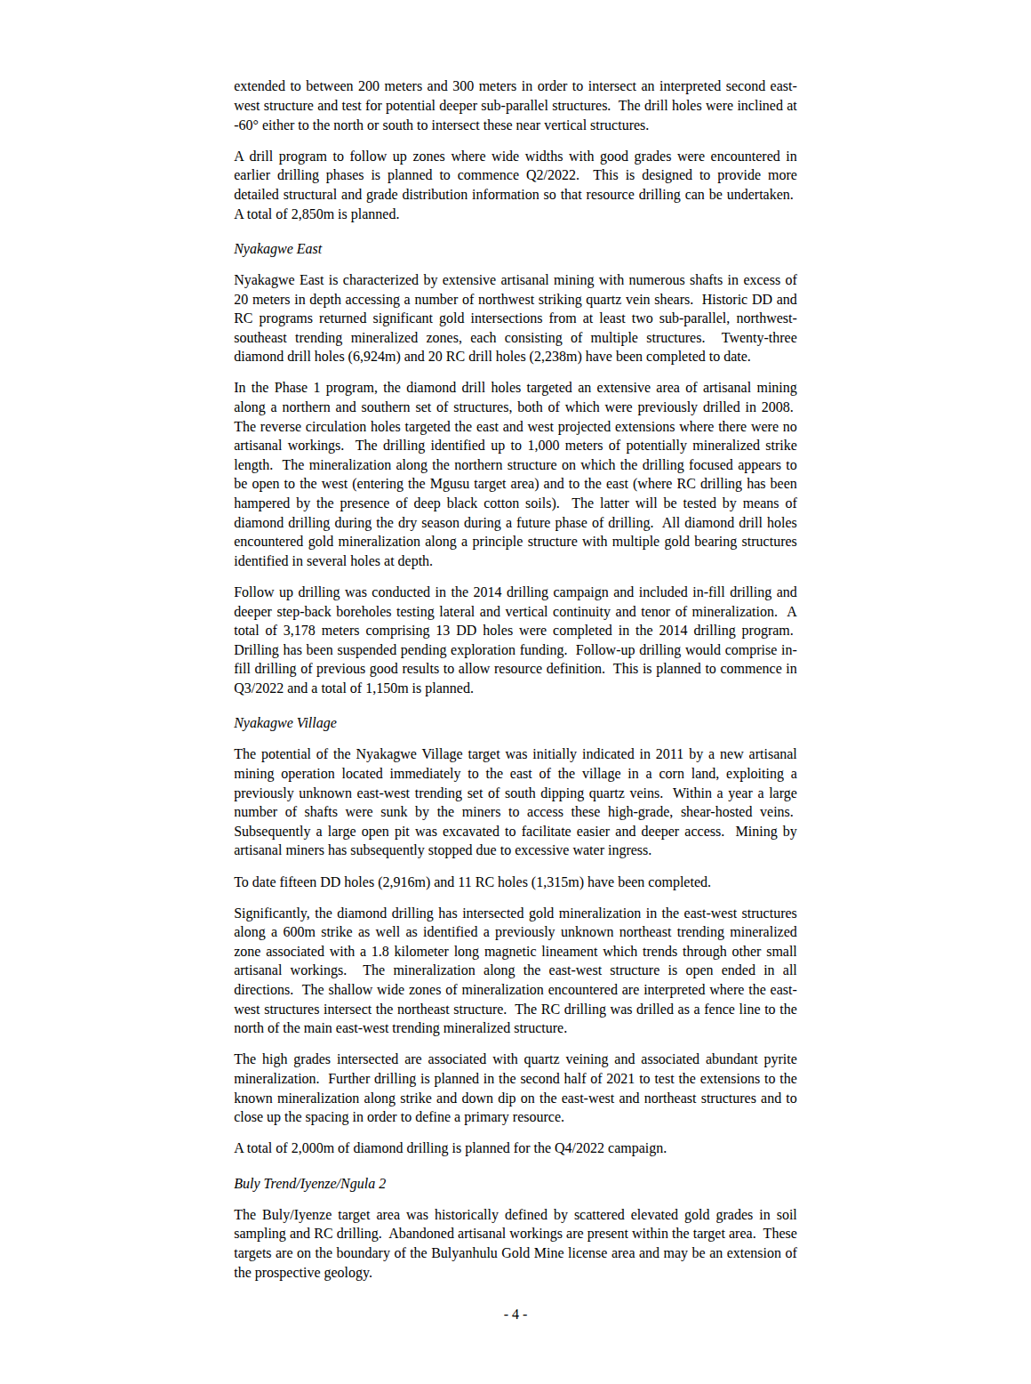extended to between 200 meters and 300 meters in order to intersect an interpreted second east-west structure and test for potential deeper sub-parallel structures. The drill holes were inclined at -60° either to the north or south to intersect these near vertical structures.
A drill program to follow up zones where wide widths with good grades were encountered in earlier drilling phases is planned to commence Q2/2022. This is designed to provide more detailed structural and grade distribution information so that resource drilling can be undertaken. A total of 2,850m is planned.
Nyakagwe East
Nyakagwe East is characterized by extensive artisanal mining with numerous shafts in excess of 20 meters in depth accessing a number of northwest striking quartz vein shears. Historic DD and RC programs returned significant gold intersections from at least two sub-parallel, northwest-southeast trending mineralized zones, each consisting of multiple structures. Twenty-three diamond drill holes (6,924m) and 20 RC drill holes (2,238m) have been completed to date.
In the Phase 1 program, the diamond drill holes targeted an extensive area of artisanal mining along a northern and southern set of structures, both of which were previously drilled in 2008. The reverse circulation holes targeted the east and west projected extensions where there were no artisanal workings. The drilling identified up to 1,000 meters of potentially mineralized strike length. The mineralization along the northern structure on which the drilling focused appears to be open to the west (entering the Mgusu target area) and to the east (where RC drilling has been hampered by the presence of deep black cotton soils). The latter will be tested by means of diamond drilling during the dry season during a future phase of drilling. All diamond drill holes encountered gold mineralization along a principle structure with multiple gold bearing structures identified in several holes at depth.
Follow up drilling was conducted in the 2014 drilling campaign and included in-fill drilling and deeper step-back boreholes testing lateral and vertical continuity and tenor of mineralization. A total of 3,178 meters comprising 13 DD holes were completed in the 2014 drilling program. Drilling has been suspended pending exploration funding. Follow-up drilling would comprise in-fill drilling of previous good results to allow resource definition. This is planned to commence in Q3/2022 and a total of 1,150m is planned.
Nyakagwe Village
The potential of the Nyakagwe Village target was initially indicated in 2011 by a new artisanal mining operation located immediately to the east of the village in a corn land, exploiting a previously unknown east-west trending set of south dipping quartz veins. Within a year a large number of shafts were sunk by the miners to access these high-grade, shear-hosted veins. Subsequently a large open pit was excavated to facilitate easier and deeper access. Mining by artisanal miners has subsequently stopped due to excessive water ingress.
To date fifteen DD holes (2,916m) and 11 RC holes (1,315m) have been completed.
Significantly, the diamond drilling has intersected gold mineralization in the east-west structures along a 600m strike as well as identified a previously unknown northeast trending mineralized zone associated with a 1.8 kilometer long magnetic lineament which trends through other small artisanal workings. The mineralization along the east-west structure is open ended in all directions. The shallow wide zones of mineralization encountered are interpreted where the east-west structures intersect the northeast structure. The RC drilling was drilled as a fence line to the north of the main east-west trending mineralized structure.
The high grades intersected are associated with quartz veining and associated abundant pyrite mineralization. Further drilling is planned in the second half of 2021 to test the extensions to the known mineralization along strike and down dip on the east-west and northeast structures and to close up the spacing in order to define a primary resource.
A total of 2,000m of diamond drilling is planned for the Q4/2022 campaign.
Buly Trend/Iyenze/Ngula 2
The Buly/Iyenze target area was historically defined by scattered elevated gold grades in soil sampling and RC drilling. Abandoned artisanal workings are present within the target area. These targets are on the boundary of the Bulyanhulu Gold Mine license area and may be an extension of the prospective geology.
- 4 -